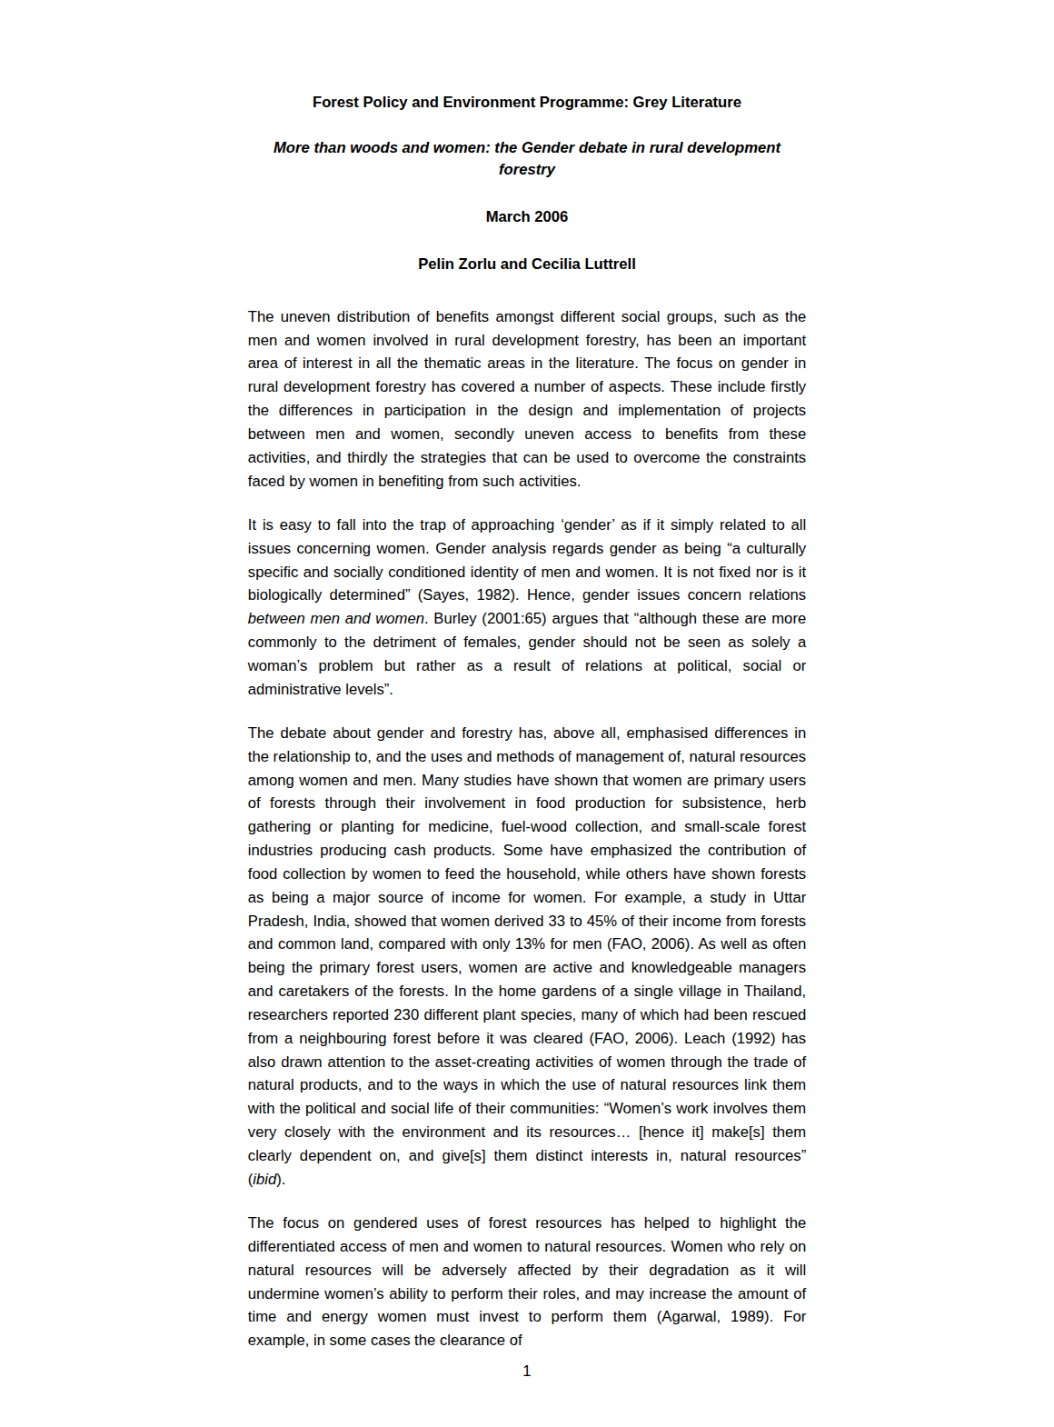Forest Policy and Environment Programme: Grey Literature
More than woods and women: the Gender debate in rural development forestry
March 2006
Pelin Zorlu and Cecilia Luttrell
The uneven distribution of benefits amongst different social groups, such as the men and women involved in rural development forestry, has been an important area of interest in all the thematic areas in the literature. The focus on gender in rural development forestry has covered a number of aspects. These include firstly the differences in participation in the design and implementation of projects between men and women, secondly uneven access to benefits from these activities, and thirdly the strategies that can be used to overcome the constraints faced by women in benefiting from such activities.
It is easy to fall into the trap of approaching ‘gender’ as if it simply related to all issues concerning women. Gender analysis regards gender as being “a culturally specific and socially conditioned identity of men and women. It is not fixed nor is it biologically determined” (Sayes, 1982). Hence, gender issues concern relations between men and women. Burley (2001:65) argues that “although these are more commonly to the detriment of females, gender should not be seen as solely a woman’s problem but rather as a result of relations at political, social or administrative levels”.
The debate about gender and forestry has, above all, emphasised differences in the relationship to, and the uses and methods of management of, natural resources among women and men. Many studies have shown that women are primary users of forests through their involvement in food production for subsistence, herb gathering or planting for medicine, fuel-wood collection, and small-scale forest industries producing cash products. Some have emphasized the contribution of food collection by women to feed the household, while others have shown forests as being a major source of income for women. For example, a study in Uttar Pradesh, India, showed that women derived 33 to 45% of their income from forests and common land, compared with only 13% for men (FAO, 2006). As well as often being the primary forest users, women are active and knowledgeable managers and caretakers of the forests. In the home gardens of a single village in Thailand, researchers reported 230 different plant species, many of which had been rescued from a neighbouring forest before it was cleared (FAO, 2006). Leach (1992) has also drawn attention to the asset-creating activities of women through the trade of natural products, and to the ways in which the use of natural resources link them with the political and social life of their communities: “Women’s work involves them very closely with the environment and its resources… [hence it] make[s] them clearly dependent on, and give[s] them distinct interests in, natural resources” (ibid).
The focus on gendered uses of forest resources has helped to highlight the differentiated access of men and women to natural resources. Women who rely on natural resources will be adversely affected by their degradation as it will undermine women’s ability to perform their roles, and may increase the amount of time and energy women must invest to perform them (Agarwal, 1989). For example, in some cases the clearance of
1